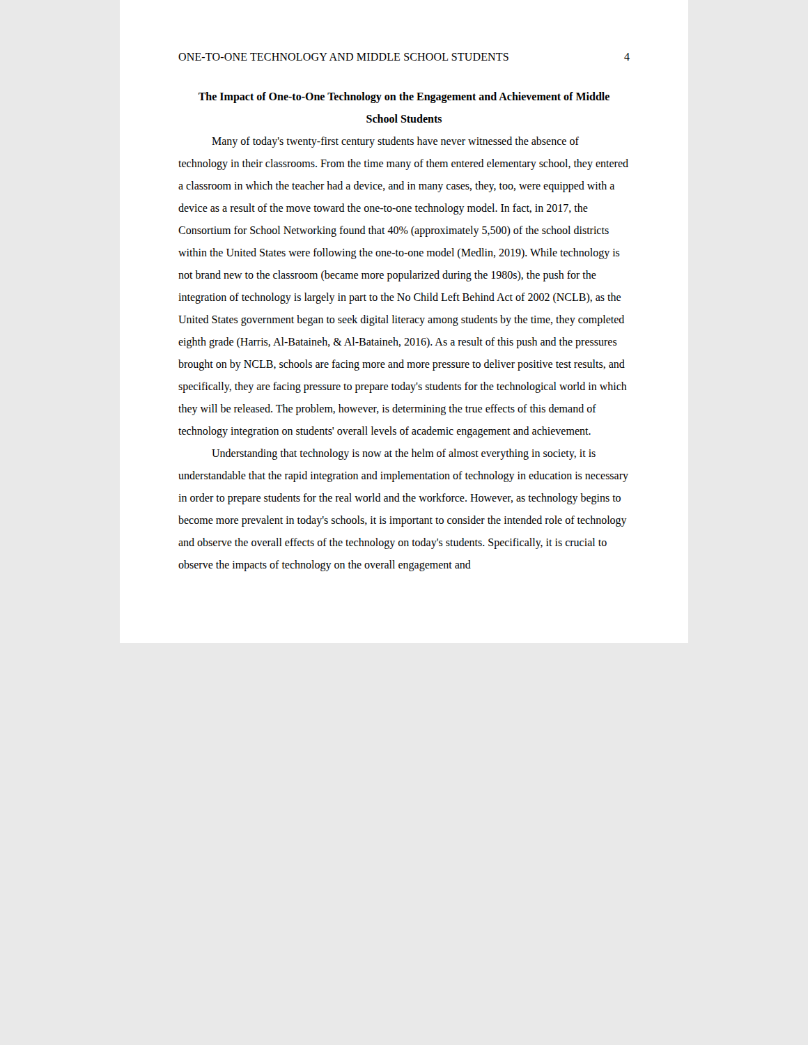One-to-One Technology and Middle School Students 4
The Impact of One-to-One Technology on the Engagement and Achievement of Middle School Students
Many of today's twenty-first century students have never witnessed the absence of technology in their classrooms. From the time many of them entered elementary school, they entered a classroom in which the teacher had a device, and in many cases, they, too, were equipped with a device as a result of the move toward the one-to-one technology model. In fact, in 2017, the Consortium for School Networking found that 40% (approximately 5,500) of the school districts within the United States were following the one-to-one model (Medlin, 2019). While technology is not brand new to the classroom (became more popularized during the 1980s), the push for the integration of technology is largely in part to the No Child Left Behind Act of 2002 (NCLB), as the United States government began to seek digital literacy among students by the time, they completed eighth grade (Harris, Al-Bataineh, & Al-Bataineh, 2016). As a result of this push and the pressures brought on by NCLB, schools are facing more and more pressure to deliver positive test results, and specifically, they are facing pressure to prepare today's students for the technological world in which they will be released. The problem, however, is determining the true effects of this demand of technology integration on students' overall levels of academic engagement and achievement.
Understanding that technology is now at the helm of almost everything in society, it is understandable that the rapid integration and implementation of technology in education is necessary in order to prepare students for the real world and the workforce. However, as technology begins to become more prevalent in today's schools, it is important to consider the intended role of technology and observe the overall effects of the technology on today's students. Specifically, it is crucial to observe the impacts of technology on the overall engagement and